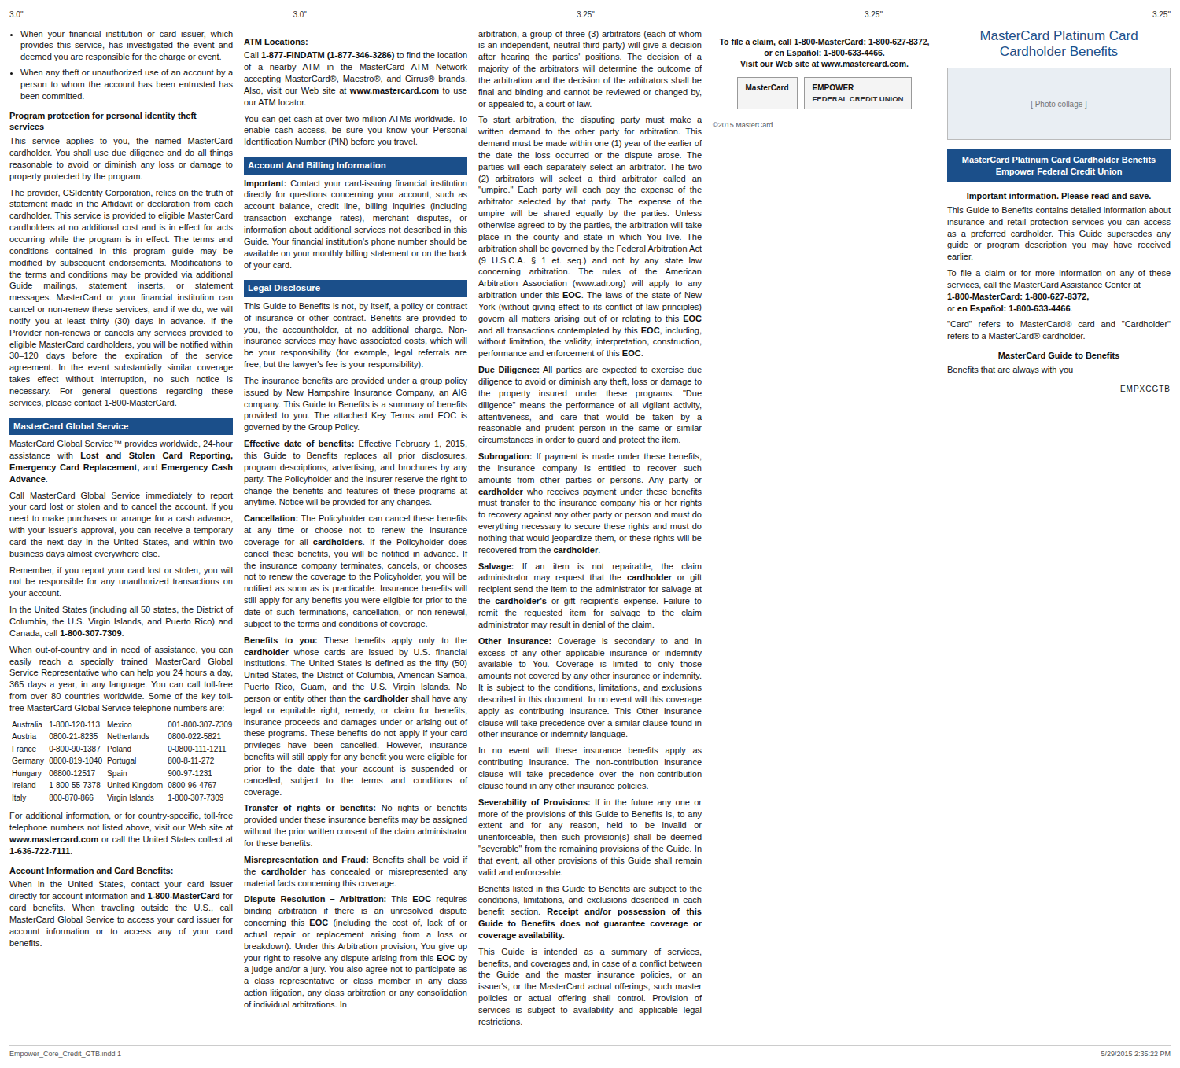3.0"3.0"3.25"3.25"3.25"
When your financial institution or card issuer, which provides this service, has investigated the event and deemed you are responsible for the charge or event.
When any theft or unauthorized use of an account by a person to whom the account has been entrusted has been committed.
Program protection for personal identity theft services
This service applies to you, the named MasterCard cardholder. You shall use due diligence and do all things reasonable to avoid or diminish any loss or damage to property protected by the program.
The provider, CSIdentity Corporation, relies on the truth of statement made in the Affidavit or declaration from each cardholder. This service is provided to eligible MasterCard cardholders at no additional cost and is in effect for acts occurring while the program is in effect. The terms and conditions contained in this program guide may be modified by subsequent endorsements. Modifications to the terms and conditions may be provided via additional Guide mailings, statement inserts, or statement messages. MasterCard or your financial institution can cancel or non-renew these services, and if we do, we will notify you at least thirty (30) days in advance. If the Provider non-renews or cancels any services provided to eligible MasterCard cardholders, you will be notified within 30–120 days before the expiration of the service agreement. In the event substantially similar coverage takes effect without interruption, no such notice is necessary. For general questions regarding these services, please contact 1-800-MasterCard.
MasterCard Global Service
MasterCard Global Service™ provides worldwide, 24-hour assistance with Lost and Stolen Card Reporting, Emergency Card Replacement, and Emergency Cash Advance.
Call MasterCard Global Service immediately to report your card lost or stolen and to cancel the account. If you need to make purchases or arrange for a cash advance, with your issuer's approval, you can receive a temporary card the next day in the United States, and within two business days almost everywhere else.
Remember, if you report your card lost or stolen, you will not be responsible for any unauthorized transactions on your account.
In the United States (including all 50 states, the District of Columbia, the U.S. Virgin Islands, and Puerto Rico) and Canada, call 1-800-307-7309.
When out-of-country and in need of assistance, you can easily reach a specially trained MasterCard Global Service Representative who can help you 24 hours a day, 365 days a year, in any language. You can call toll-free from over 80 countries worldwide. Some of the key toll-free MasterCard Global Service telephone numbers are:
| Australia | 1-800-120-113 | Mexico | 001-800-307-7309 |
| Austria | 0800-21-8235 | Netherlands | 0800-022-5821 |
| France | 0-800-90-1387 | Poland | 0-0800-111-1211 |
| Germany | 0800-819-1040 | Portugal | 800-8-11-272 |
| Hungary | 06800-12517 | Spain | 900-97-1231 |
| Ireland | 1-800-55-7378 | United Kingdom | 0800-96-4767 |
| Italy | 800-870-866 | Virgin Islands | 1-800-307-7309 |
For additional information, or for country-specific, toll-free telephone numbers not listed above, visit our Web site at www.mastercard.com or call the United States collect at 1-636-722-7111.
Account Information and Card Benefits:
When in the United States, contact your card issuer directly for account information and 1-800-MasterCard for card benefits. When traveling outside the U.S., call MasterCard Global Service to access your card issuer for account information or to access any of your card benefits.
ATM Locations:
Call 1-877-FINDATM (1-877-346-3286) to find the location of a nearby ATM in the MasterCard ATM Network accepting MasterCard®, Maestro®, and Cirrus® brands. Also, visit our Web site at www.mastercard.com to use our ATM locator.
You can get cash at over two million ATMs worldwide. To enable cash access, be sure you know your Personal Identification Number (PIN) before you travel.
Account And Billing Information
Important: Contact your card-issuing financial institution directly for questions concerning your account, such as account balance, credit line, billing inquiries (including transaction exchange rates), merchant disputes, or information about additional services not described in this Guide. Your financial institution's phone number should be available on your monthly billing statement or on the back of your card.
Legal Disclosure
This Guide to Benefits is not, by itself, a policy or contract of insurance or other contract. Benefits are provided to you, the accountholder, at no additional charge. Non-insurance services may have associated costs, which will be your responsibility (for example, legal referrals are free, but the lawyer's fee is your responsibility).
The insurance benefits are provided under a group policy issued by New Hampshire Insurance Company, an AIG company. This Guide to Benefits is a summary of benefits provided to you. The attached Key Terms and EOC is governed by the Group Policy.
Effective date of benefits: Effective February 1, 2015, this Guide to Benefits replaces all prior disclosures, program descriptions, advertising, and brochures by any party. The Policyholder and the insurer reserve the right to change the benefits and features of these programs at anytime. Notice will be provided for any changes.
Cancellation: The Policyholder can cancel these benefits at any time or choose not to renew the insurance coverage for all cardholders. If the Policyholder does cancel these benefits, you will be notified in advance. If the insurance company terminates, cancels, or chooses not to renew the coverage to the Policyholder, you will be notified as soon as is practicable. Insurance benefits will still apply for any benefits you were eligible for prior to the date of such terminations, cancellation, or non-renewal, subject to the terms and conditions of coverage.
Benefits to you: These benefits apply only to the cardholder whose cards are issued by U.S. financial institutions. The United States is defined as the fifty (50) United States, the District of Columbia, American Samoa, Puerto Rico, Guam, and the U.S. Virgin Islands. No person or entity other than the cardholder shall have any legal or equitable right, remedy, or claim for benefits, insurance proceeds and damages under or arising out of these programs. These benefits do not apply if your card privileges have been cancelled. However, insurance benefits will still apply for any benefit you were eligible for prior to the date that your account is suspended or cancelled, subject to the terms and conditions of coverage.
Transfer of rights or benefits: No rights or benefits provided under these insurance benefits may be assigned without the prior written consent of the claim administrator for these benefits.
Misrepresentation and Fraud: Benefits shall be void if the cardholder has concealed or misrepresented any material facts concerning this coverage.
Dispute Resolution – Arbitration: This EOC requires binding arbitration if there is an unresolved dispute concerning this EOC (including the cost of, lack of or actual repair or replacement arising from a loss or breakdown). Under this Arbitration provision, You give up your right to resolve any dispute arising from this EOC by a judge and/or a jury. You also agree not to participate as a class representative or class member in any class action litigation, any class arbitration or any consolidation of individual arbitrations. In
arbitration, a group of three (3) arbitrators (each of whom is an independent, neutral third party) will give a decision after hearing the parties' positions. The decision of a majority of the arbitrators will determine the outcome of the arbitration and the decision of the arbitrators shall be final and binding and cannot be reviewed or changed by, or appealed to, a court of law.
To start arbitration, the disputing party must make a written demand to the other party for arbitration. This demand must be made within one (1) year of the earlier of the date the loss occurred or the dispute arose. The parties will each separately select an arbitrator. The two (2) arbitrators will select a third arbitrator called an "umpire." Each party will each pay the expense of the arbitrator selected by that party. The expense of the umpire will be shared equally by the parties. Unless otherwise agreed to by the parties, the arbitration will take place in the county and state in which You live. The arbitration shall be governed by the Federal Arbitration Act (9 U.S.C.A. § 1 et. seq.) and not by any state law concerning arbitration. The rules of the American Arbitration Association (www.adr.org) will apply to any arbitration under this EOC. The laws of the state of New York (without giving effect to its conflict of law principles) govern all matters arising out of or relating to this EOC and all transactions contemplated by this EOC, including, without limitation, the validity, interpretation, construction, performance and enforcement of this EOC.
Due Diligence: All parties are expected to exercise due diligence to avoid or diminish any theft, loss or damage to the property insured under these programs. "Due diligence" means the performance of all vigilant activity, attentiveness, and care that would be taken by a reasonable and prudent person in the same or similar circumstances in order to guard and protect the item.
Subrogation: If payment is made under these benefits, the insurance company is entitled to recover such amounts from other parties or persons. Any party or cardholder who receives payment under these benefits must transfer to the insurance company his or her rights to recovery against any other party or person and must do everything necessary to secure these rights and must do nothing that would jeopardize them, or these rights will be recovered from the cardholder.
Salvage: If an item is not repairable, the claim administrator may request that the cardholder or gift recipient send the item to the administrator for salvage at the cardholder's or gift recipient's expense. Failure to remit the requested item for salvage to the claim administrator may result in denial of the claim.
Other Insurance: Coverage is secondary to and in excess of any other applicable insurance or indemnity available to You. Coverage is limited to only those amounts not covered by any other insurance or indemnity. It is subject to the conditions, limitations, and exclusions described in this document. In no event will this coverage apply as contributing insurance. This Other Insurance clause will take precedence over a similar clause found in other insurance or indemnity language.
In no event will these insurance benefits apply as contributing insurance. The non-contribution insurance clause will take precedence over the non-contribution clause found in any other insurance policies.
Severability of Provisions: If in the future any one or more of the provisions of this Guide to Benefits is, to any extent and for any reason, held to be invalid or unenforceable, then such provision(s) shall be deemed "severable" from the remaining provisions of the Guide. In that event, all other provisions of this Guide shall remain valid and enforceable.
Benefits listed in this Guide to Benefits are subject to the conditions, limitations, and exclusions described in each benefit section. Receipt and/or possession of this Guide to Benefits does not guarantee coverage or coverage availability.
This Guide is intended as a summary of services, benefits, and coverages and, in case of a conflict between the Guide and the master insurance policies, or an issuer's, or the MasterCard actual offerings, such master policies or actual offering shall control. Provision of services is subject to availability and applicable legal restrictions.
To file a claim, call 1-800-MasterCard: 1-800-627-8372,
or en Español: 1-800-633-4466.
Visit our Web site at www.mastercard.com.
MasterCard
EMPOWER
FEDERAL CREDIT UNION
©2015 MasterCard.
MasterCard Platinum Card
Cardholder Benefits
[ Photo collage ]
MasterCard Platinum Card Cardholder Benefits
Empower Federal Credit Union
Important information. Please read and save.
This Guide to Benefits contains detailed information about insurance and retail protection services you can access as a preferred cardholder. This Guide supersedes any guide or program description you may have received earlier.
To file a claim or for more information on any of these services, call the MasterCard Assistance Center at
1-800-MasterCard: 1-800-627-8372,
or en Español: 1-800-633-4466.
"Card" refers to MasterCard® card and "Cardholder" refers to a MasterCard® cardholder.
MasterCard Guide to Benefits
Benefits that are always with you
EMPXCGTB
Empower_Core_Credit_GTB.indd 1 5/29/2015 2:35:22 PM